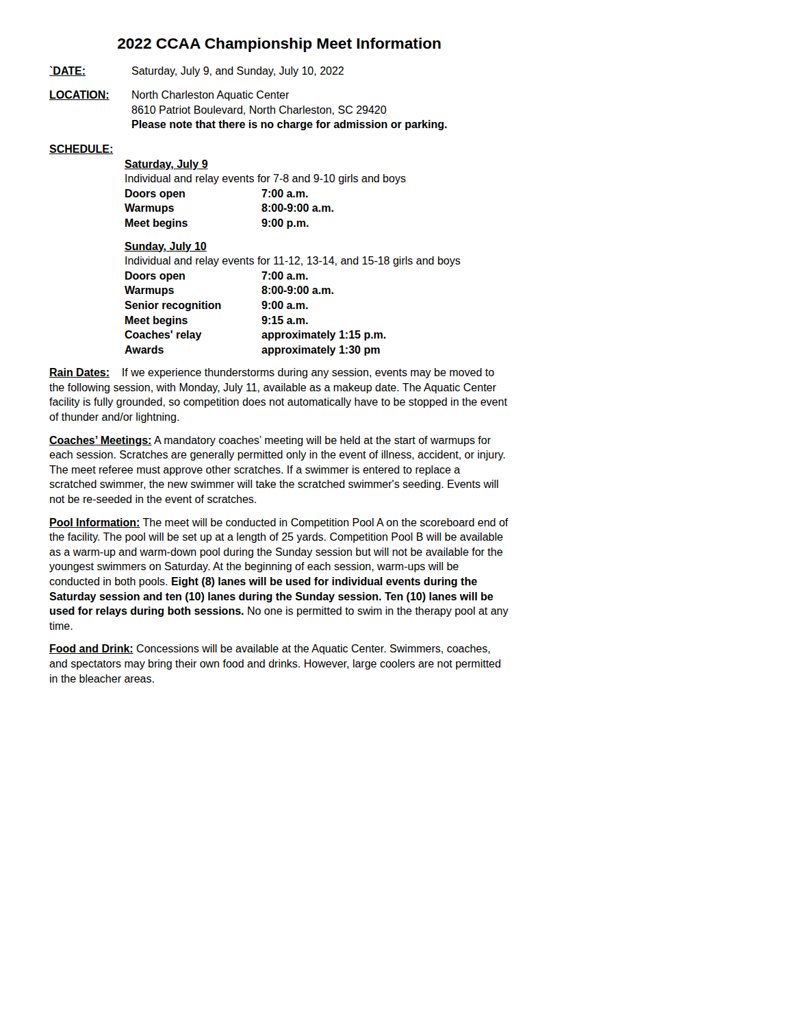2022 CCAA Championship Meet Information
`DATE:
Saturday, July 9, and Sunday, July 10, 2022
LOCATION:
North Charleston Aquatic Center
8610 Patriot Boulevard, North Charleston, SC 29420
Please note that there is no charge for admission or parking.
SCHEDULE:
Saturday, July 9
Individual and relay events for 7-8 and 9-10 girls and boys
Doors open
7:00 a.m.
Warmups
8:00-9:00 a.m.
Meet begins
9:00 p.m.
Sunday, July 10
Individual and relay events for 11-12, 13-14, and 15-18 girls and boys
Doors open
7:00 a.m.
Warmups
8:00-9:00 a.m.
Senior recognition
9:00 a.m.
Meet begins
9:15 a.m.
Coaches' relay
approximately 1:15 p.m.
Awards
approximately 1:30 pm
Rain Dates: If we experience thunderstorms during any session, events may be moved to the following session, with Monday, July 11, available as a makeup date. The Aquatic Center facility is fully grounded, so competition does not automatically have to be stopped in the event of thunder and/or lightning.
Coaches’ Meetings: A mandatory coaches’ meeting will be held at the start of warmups for each session. Scratches are generally permitted only in the event of illness, accident, or injury. The meet referee must approve other scratches. If a swimmer is entered to replace a scratched swimmer, the new swimmer will take the scratched swimmer's seeding. Events will not be re-seeded in the event of scratches.
Pool Information: The meet will be conducted in Competition Pool A on the scoreboard end of the facility. The pool will be set up at a length of 25 yards. Competition Pool B will be available as a warm-up and warm-down pool during the Sunday session but will not be available for the youngest swimmers on Saturday. At the beginning of each session, warm-ups will be conducted in both pools. Eight (8) lanes will be used for individual events during the Saturday session and ten (10) lanes during the Sunday session. Ten (10) lanes will be used for relays during both sessions. No one is permitted to swim in the therapy pool at any time.
Food and Drink: Concessions will be available at the Aquatic Center. Swimmers, coaches, and spectators may bring their own food and drinks. However, large coolers are not permitted in the bleacher areas.